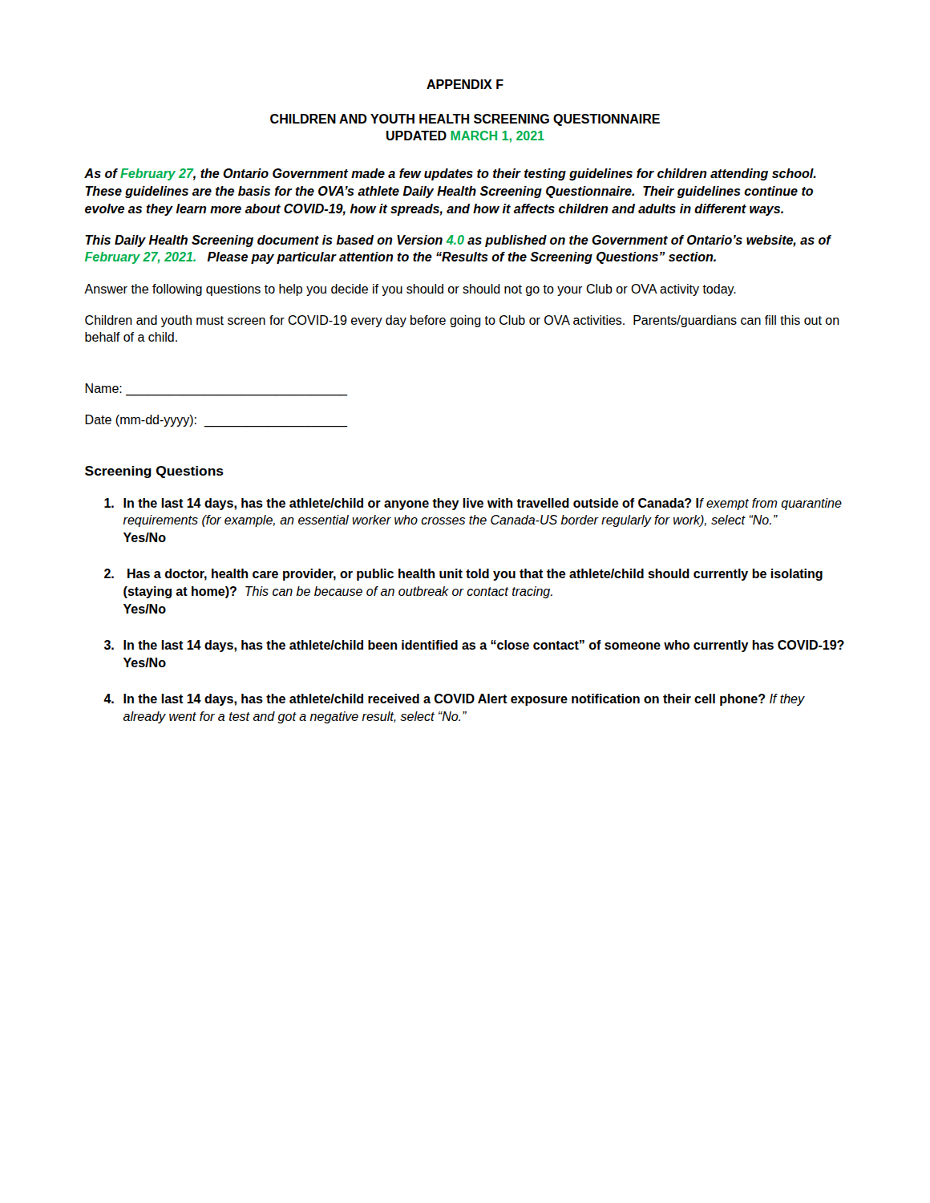APPENDIX F
CHILDREN AND YOUTH HEALTH SCREENING QUESTIONNAIRE
UPDATED MARCH 1, 2021
As of February 27, the Ontario Government made a few updates to their testing guidelines for children attending school. These guidelines are the basis for the OVA’s athlete Daily Health Screening Questionnaire. Their guidelines continue to evolve as they learn more about COVID-19, how it spreads, and how it affects children and adults in different ways.
This Daily Health Screening document is based on Version 4.0 as published on the Government of Ontario’s website, as of February 27, 2021. Please pay particular attention to the “Results of the Screening Questions” section.
Answer the following questions to help you decide if you should or should not go to your Club or OVA activity today.
Children and youth must screen for COVID-19 every day before going to Club or OVA activities. Parents/guardians can fill this out on behalf of a child.
Name: _______________________________
Date (mm-dd-yyyy): ____________________
Screening Questions
In the last 14 days, has the athlete/child or anyone they live with travelled outside of Canada? If exempt from quarantine requirements (for example, an essential worker who crosses the Canada-US border regularly for work), select “No.” Yes/No
Has a doctor, health care provider, or public health unit told you that the athlete/child should currently be isolating (staying at home)? This can be because of an outbreak or contact tracing. Yes/No
In the last 14 days, has the athlete/child been identified as a “close contact” of someone who currently has COVID-19? Yes/No
In the last 14 days, has the athlete/child received a COVID Alert exposure notification on their cell phone? If they already went for a test and got a negative result, select “No.”